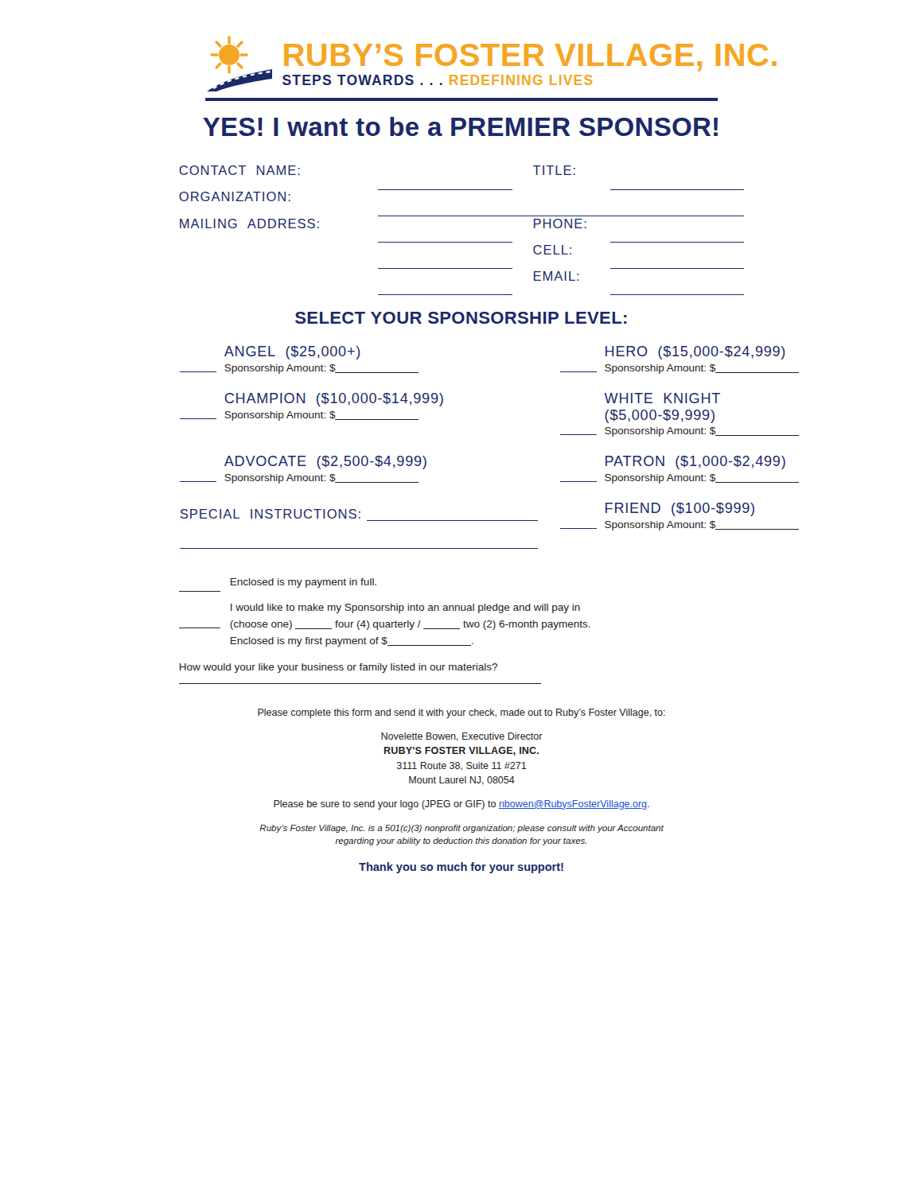RUBY’S FOSTER VILLAGE, INC.
STEPS TOWARDS . . . REDEFINING LIVES
YES! I want to be a PREMIER SPONSOR!
| CONTACT NAME: | | | TITLE: | |
| ORGANIZATION: | |
| MAILING ADDRESS: | | | PHONE: | |
| | | | CELL: | |
| | | | EMAIL: | |
SELECT YOUR SPONSORSHIP LEVEL:
| ANGEL ($25,000+) Sponsorship Amount: $ | HERO ($15,000-$24,999) Sponsorship Amount: $ |
| CHAMPION ($10,000-$14,999) Sponsorship Amount: $ | WHITE KNIGHT ($5,000-$9,999) Sponsorship Amount: $ |
| ADVOCATE ($2,500-$4,999) Sponsorship Amount: $ | PATRON ($1,000-$2,499) Sponsorship Amount: $ |
| SPECIAL INSTRUCTIONS: | FRIEND ($100-$999) Sponsorship Amount: $ |
Enclosed is my payment in full.
I would like to make my Sponsorship into an annual pledge and will pay in
(choose one) four (4) quarterly / two (2) 6-month payments.
Enclosed is my first payment of $ .
How would your like your business or family listed in our materials?
Please complete this form and send it with your check, made out to Ruby’s Foster Village, to:
Novelette Bowen, Executive Director
RUBY'S FOSTER VILLAGE, INC.
3111 Route 38, Suite 11 #271
Mount Laurel NJ, 08054
Please be sure to send your logo (JPEG or GIF) to nbowen@RubysFosterVillage.org.
Ruby’s Foster Village, Inc. is a 501(c)(3) nonprofit organization; please consult with your Accountant
regarding your ability to deduction this donation for your taxes.
Thank you so much for your support!